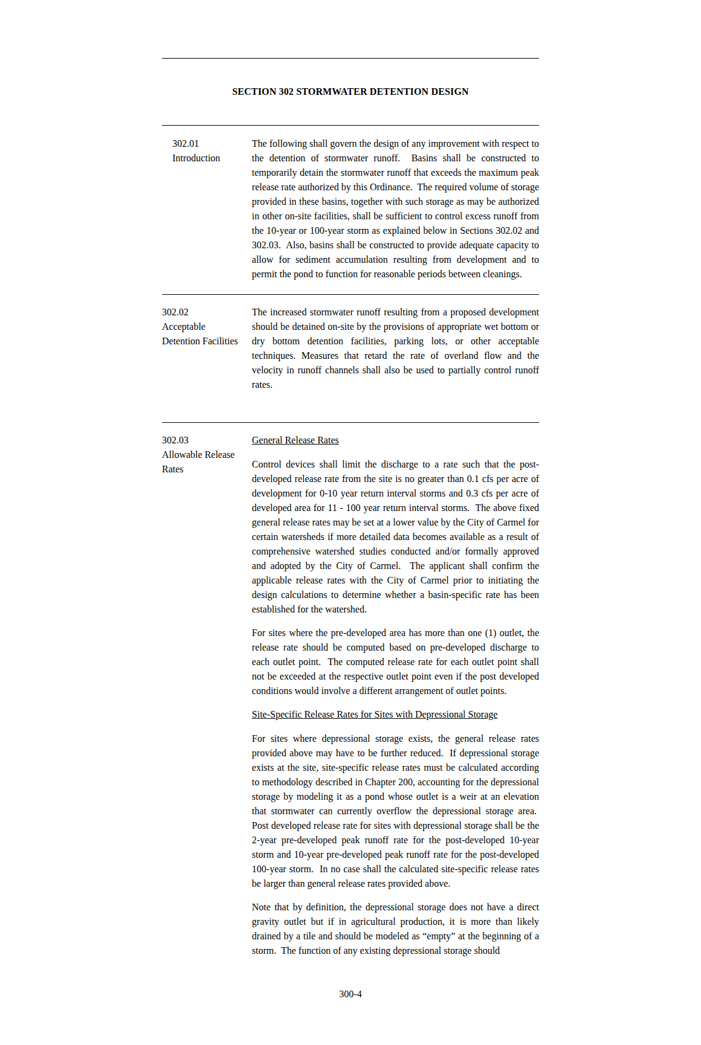SECTION 302 STORMWATER DETENTION DESIGN
302.01
Introduction
The following shall govern the design of any improvement with respect to the detention of stormwater runoff. Basins shall be constructed to temporarily detain the stormwater runoff that exceeds the maximum peak release rate authorized by this Ordinance. The required volume of storage provided in these basins, together with such storage as may be authorized in other on-site facilities, shall be sufficient to control excess runoff from the 10-year or 100-year storm as explained below in Sections 302.02 and 302.03. Also, basins shall be constructed to provide adequate capacity to allow for sediment accumulation resulting from development and to permit the pond to function for reasonable periods between cleanings.
302.02
Acceptable
Detention Facilities
The increased stormwater runoff resulting from a proposed development should be detained on-site by the provisions of appropriate wet bottom or dry bottom detention facilities, parking lots, or other acceptable techniques. Measures that retard the rate of overland flow and the velocity in runoff channels shall also be used to partially control runoff rates.
302.03
Allowable Release
Rates
General Release Rates
Control devices shall limit the discharge to a rate such that the post-developed release rate from the site is no greater than 0.1 cfs per acre of development for 0-10 year return interval storms and 0.3 cfs per acre of developed area for 11 - 100 year return interval storms. The above fixed general release rates may be set at a lower value by the City of Carmel for certain watersheds if more detailed data becomes available as a result of comprehensive watershed studies conducted and/or formally approved and adopted by the City of Carmel. The applicant shall confirm the applicable release rates with the City of Carmel prior to initiating the design calculations to determine whether a basin-specific rate has been established for the watershed.
For sites where the pre-developed area has more than one (1) outlet, the release rate should be computed based on pre-developed discharge to each outlet point. The computed release rate for each outlet point shall not be exceeded at the respective outlet point even if the post developed conditions would involve a different arrangement of outlet points.
Site-Specific Release Rates for Sites with Depressional Storage
For sites where depressional storage exists, the general release rates provided above may have to be further reduced. If depressional storage exists at the site, site-specific release rates must be calculated according to methodology described in Chapter 200, accounting for the depressional storage by modeling it as a pond whose outlet is a weir at an elevation that stormwater can currently overflow the depressional storage area. Post developed release rate for sites with depressional storage shall be the 2-year pre-developed peak runoff rate for the post-developed 10-year storm and 10-year pre-developed peak runoff rate for the post-developed 100-year storm. In no case shall the calculated site-specific release rates be larger than general release rates provided above.
Note that by definition, the depressional storage does not have a direct gravity outlet but if in agricultural production, it is more than likely drained by a tile and should be modeled as “empty” at the beginning of a storm. The function of any existing depressional storage should
300-4